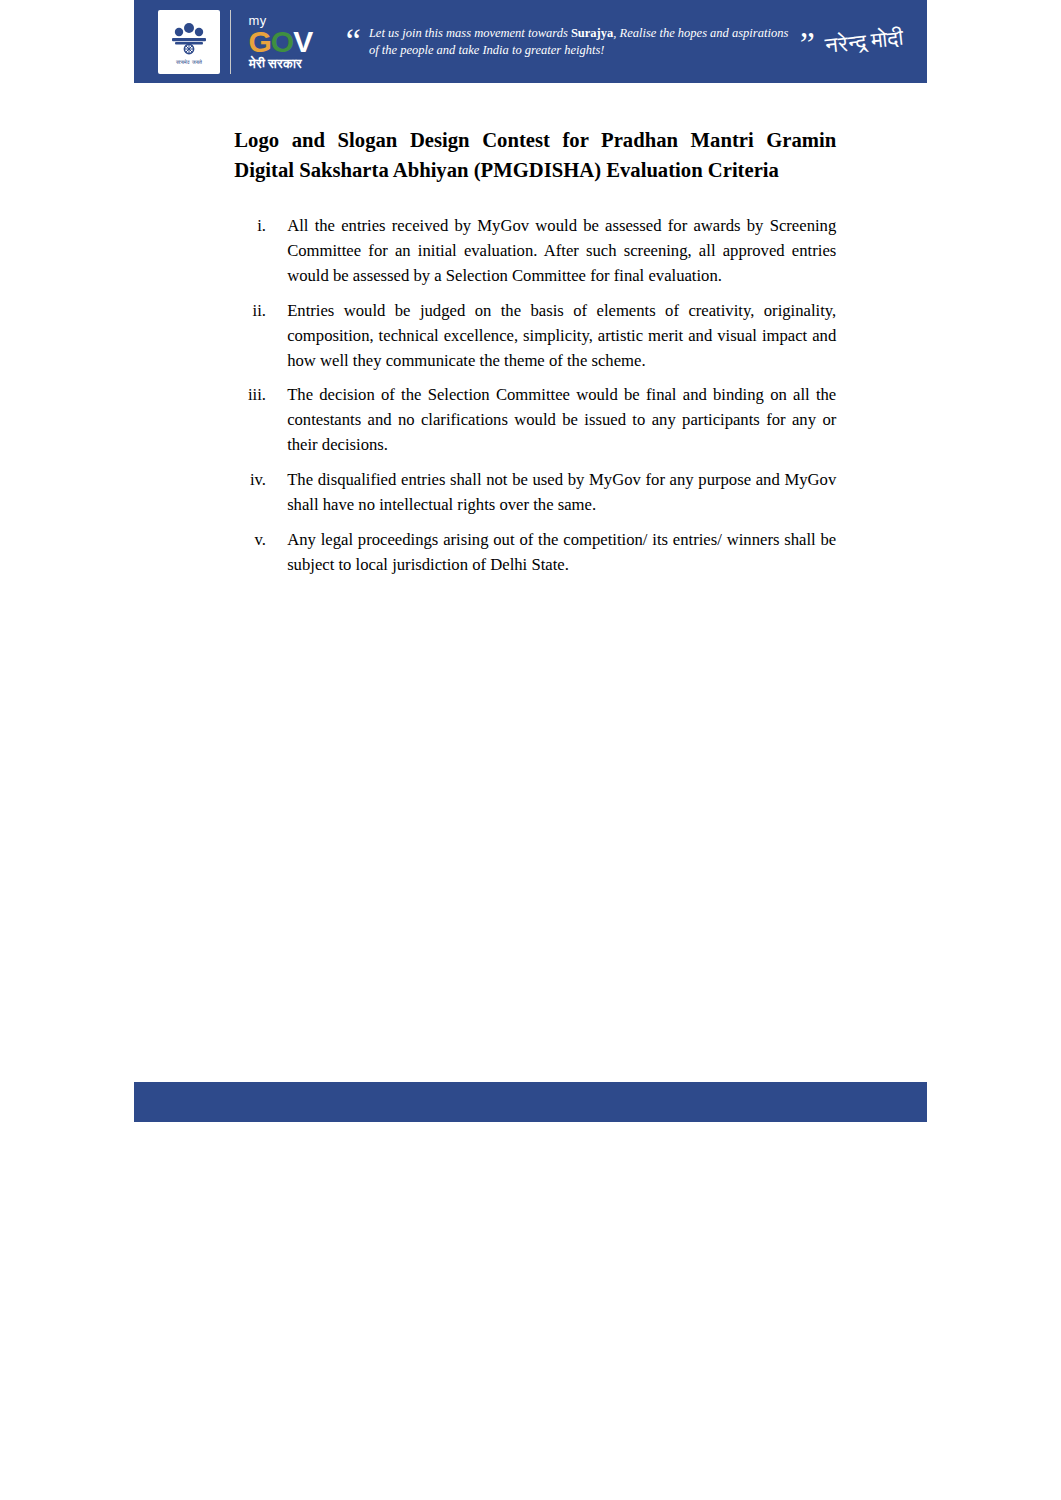सत्यमेव जयते
my
GOV
मेरी सरकार
“
Let us join this mass movement towards Surajya, Realise the hopes and aspirations of the people and take India to greater heights!
” नरेन्द्र मोदी
Logo and Slogan Design Contest for Pradhan Mantri Gramin Digital Saksharta Abhiyan (PMGDISHA) Evaluation Criteria
i. All the entries received by MyGov would be assessed for awards by Screening Committee for an initial evaluation. After such screening, all approved entries would be assessed by a Selection Committee for final evaluation.
ii. Entries would be judged on the basis of elements of creativity, originality, composition, technical excellence, simplicity, artistic merit and visual impact and how well they communicate the theme of the scheme.
iii. The decision of the Selection Committee would be final and binding on all the contestants and no clarifications would be issued to any participants for any or their decisions.
iv. The disqualified entries shall not be used by MyGov for any purpose and MyGov shall have no intellectual rights over the same.
v. Any legal proceedings arising out of the competition/ its entries/ winners shall be subject to local jurisdiction of Delhi State.